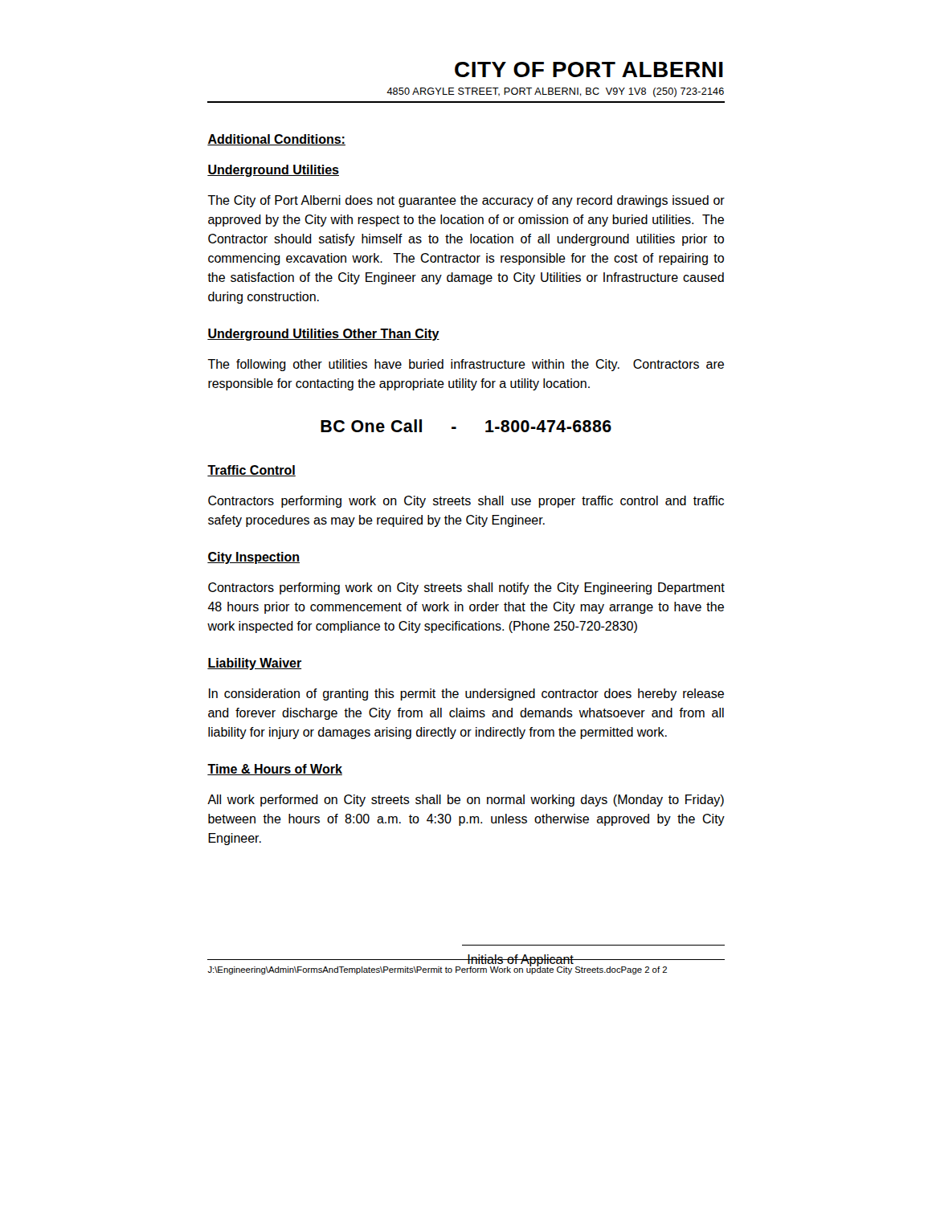CITY OF PORT ALBERNI
4850 ARGYLE STREET, PORT ALBERNI, BC V9Y 1V8 (250) 723-2146
Additional Conditions:
Underground Utilities
The City of Port Alberni does not guarantee the accuracy of any record drawings issued or approved by the City with respect to the location of or omission of any buried utilities. The Contractor should satisfy himself as to the location of all underground utilities prior to commencing excavation work. The Contractor is responsible for the cost of repairing to the satisfaction of the City Engineer any damage to City Utilities or Infrastructure caused during construction.
Underground Utilities Other Than City
The following other utilities have buried infrastructure within the City. Contractors are responsible for contacting the appropriate utility for a utility location.
BC One Call - 1-800-474-6886
Traffic Control
Contractors performing work on City streets shall use proper traffic control and traffic safety procedures as may be required by the City Engineer.
City Inspection
Contractors performing work on City streets shall notify the City Engineering Department 48 hours prior to commencement of work in order that the City may arrange to have the work inspected for compliance to City specifications. (Phone 250-720-2830)
Liability Waiver
In consideration of granting this permit the undersigned contractor does hereby release and forever discharge the City from all claims and demands whatsoever and from all liability for injury or damages arising directly or indirectly from the permitted work.
Time & Hours of Work
All work performed on City streets shall be on normal working days (Monday to Friday) between the hours of 8:00 a.m. to 4:30 p.m. unless otherwise approved by the City Engineer.
Initials of Applicant
J:\Engineering\Admin\FormsAndTemplates\Permits\Permit to Perform Work on update City Streets.doc Page 2 of 2